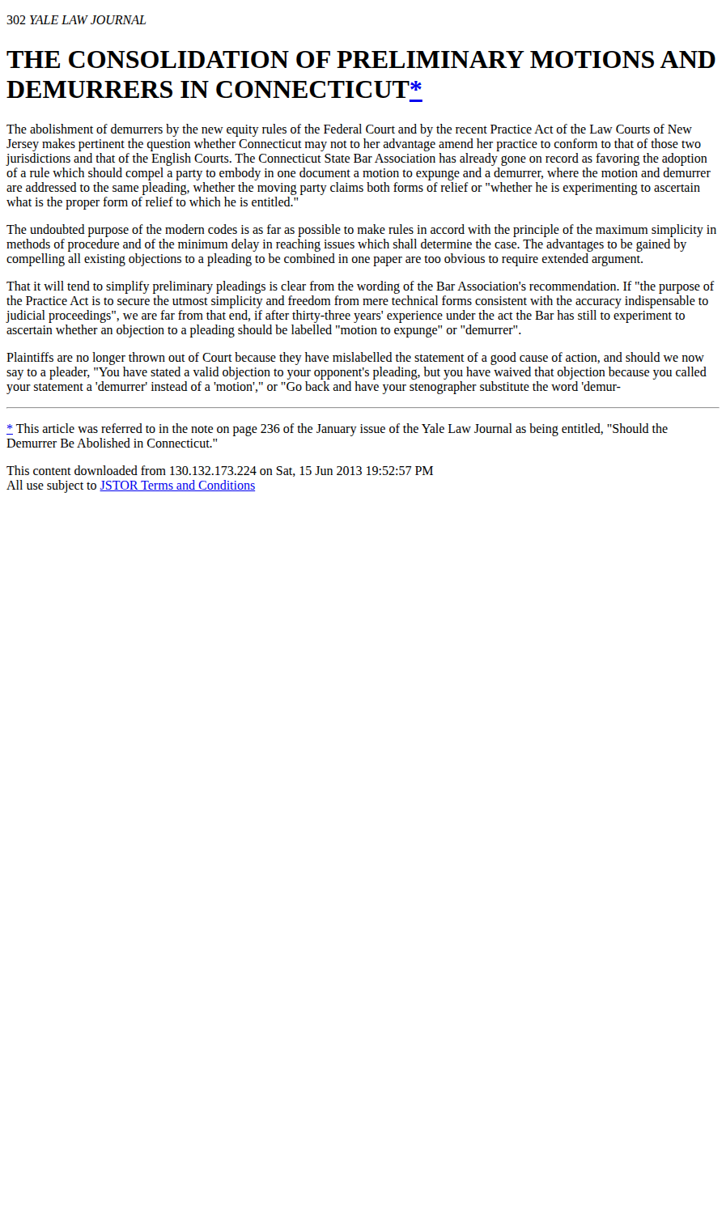302 YALE LAW JOURNAL
THE CONSOLIDATION OF PRELIMINARY MOTIONS AND DEMURRERS IN CONNECTICUT*
The abolishment of demurrers by the new equity rules of the Federal Court and by the recent Practice Act of the Law Courts of New Jersey makes pertinent the question whether Connecticut may not to her advantage amend her practice to conform to that of those two jurisdictions and that of the English Courts. The Connecticut State Bar Association has already gone on record as favoring the adoption of a rule which should compel a party to embody in one document a motion to expunge and a demurrer, where the motion and demurrer are addressed to the same pleading, whether the moving party claims both forms of relief or "whether he is experimenting to ascertain what is the proper form of relief to which he is entitled."
The undoubted purpose of the modern codes is as far as possible to make rules in accord with the principle of the maximum simplicity in methods of procedure and of the minimum delay in reaching issues which shall determine the case. The advantages to be gained by compelling all existing objections to a pleading to be combined in one paper are too obvious to require extended argument.
That it will tend to simplify preliminary pleadings is clear from the wording of the Bar Association's recommendation. If "the purpose of the Practice Act is to secure the utmost simplicity and freedom from mere technical forms consistent with the accuracy indispensable to judicial proceedings", we are far from that end, if after thirty-three years' experience under the act the Bar has still to experiment to ascertain whether an objection to a pleading should be labelled "motion to expunge" or "demurrer".
Plaintiffs are no longer thrown out of Court because they have mislabelled the statement of a good cause of action, and should we now say to a pleader, "You have stated a valid objection to your opponent's pleading, but you have waived that objection because you called your statement a 'demurrer' instead of a 'motion'," or "Go back and have your stenographer substitute the word 'demur-
* This article was referred to in the note on page 236 of the January issue of the Yale Law Journal as being entitled, "Should the Demurrer Be Abolished in Connecticut."
This content downloaded from 130.132.173.224 on Sat, 15 Jun 2013 19:52:57 PM
All use subject to JSTOR Terms and Conditions